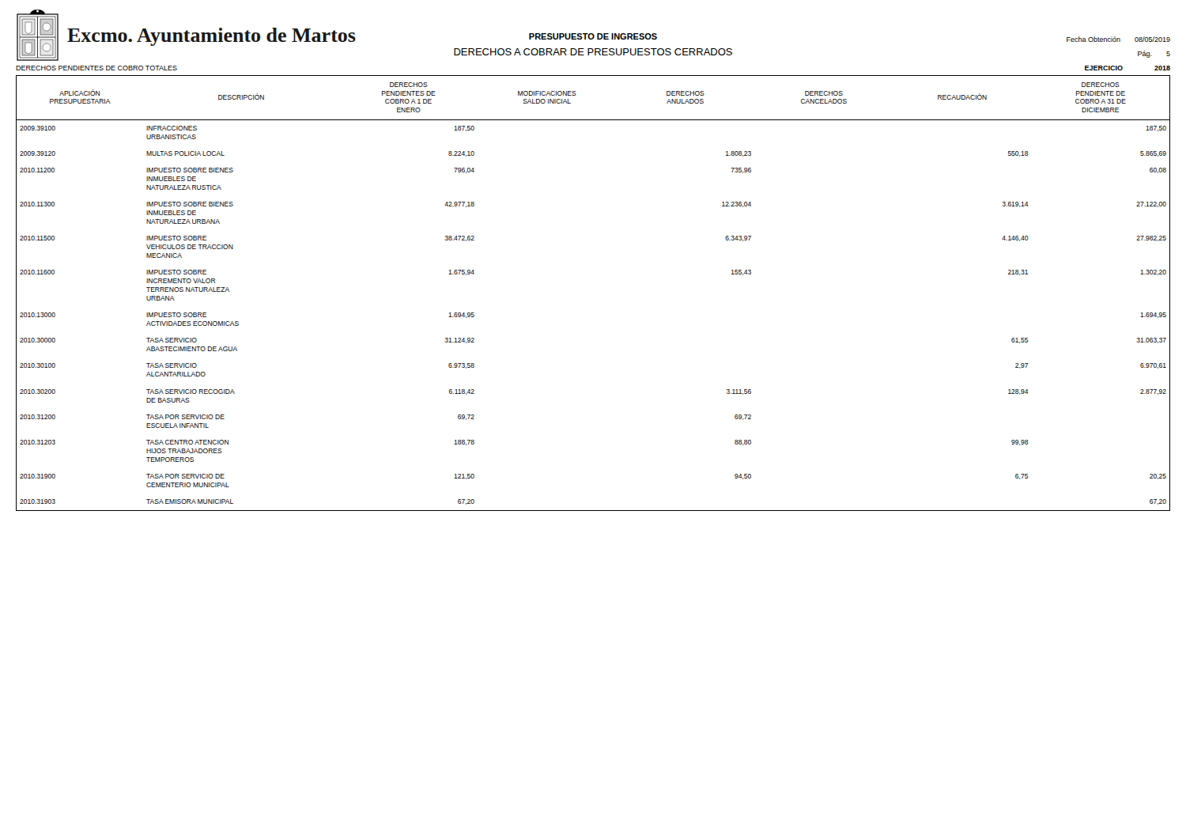Excmo. Ayuntamiento de Martos
PRESUPUESTO DE INGRESOS
DERECHOS A COBRAR DE PRESUPUESTOS CERRADOS
Fecha Obtención 08/05/2019
Pág. 5
DERECHOS PENDIENTES DE COBRO TOTALES
EJERCICIO 2018
| APLICACIÓN PRESUPUESTARIA | DESCRIPCIÓN | DERECHOS PENDIENTES DE COBRO A 1 DE ENERO | MODIFICACIONES SALDO INICIAL | DERECHOS ANULADOS | DERECHOS CANCELADOS | RECAUDACIÓN | DERECHOS PENDIENTE DE COBRO A 31 DE DICIEMBRE |
| --- | --- | --- | --- | --- | --- | --- | --- |
| 2009.39100 | INFRACCIONES URBANISTICAS | 187,50 | | | | | 187,50 |
| 2009.39120 | MULTAS POLICIA LOCAL | 8.224,10 | | 1.808,23 | | 550,18 | 5.865,69 |
| 2010.11200 | IMPUESTO SOBRE BIENES INMUEBLES DE NATURALEZA RUSTICA | 796,04 | | 735,96 | | | 60,08 |
| 2010.11300 | IMPUESTO SOBRE BIENES INMUEBLES DE NATURALEZA URBANA | 42.977,18 | | 12.236,04 | | 3.619,14 | 27.122,00 |
| 2010.11500 | IMPUESTO SOBRE VEHICULOS DE TRACCION MECANICA | 38.472,62 | | 6.343,97 | | 4.146,40 | 27.982,25 |
| 2010.11600 | IMPUESTO SOBRE INCREMENTO VALOR TERRENOS NATURALEZA URBANA | 1.675,94 | | 155,43 | | 218,31 | 1.302,20 |
| 2010.13000 | IMPUESTO SOBRE ACTIVIDADES ECONOMICAS | 1.694,95 | | | | | 1.694,95 |
| 2010.30000 | TASA SERVICIO ABASTECIMIENTO DE AGUA | 31.124,92 | | | | 61,55 | 31.063,37 |
| 2010.30100 | TASA SERVICIO ALCANTARILLADO | 6.973,58 | | | | 2,97 | 6.970,61 |
| 2010.30200 | TASA SERVICIO RECOGIDA DE BASURAS | 6.118,42 | | 3.111,56 | | 128,94 | 2.877,92 |
| 2010.31200 | TASA POR SERVICIO DE ESCUELA INFANTIL | 69,72 | | 69,72 | | | |
| 2010.31203 | TASA CENTRO ATENCION HIJOS TRABAJADORES TEMPOREROS | 188,78 | | 88,80 | | 99,98 | |
| 2010.31900 | TASA POR SERVICIO DE CEMENTERIO MUNICIPAL | 121,50 | | 94,50 | | 6,75 | 20,25 |
| 2010.31903 | TASA EMISORA MUNICIPAL | 67,20 | | | | | 67,20 |